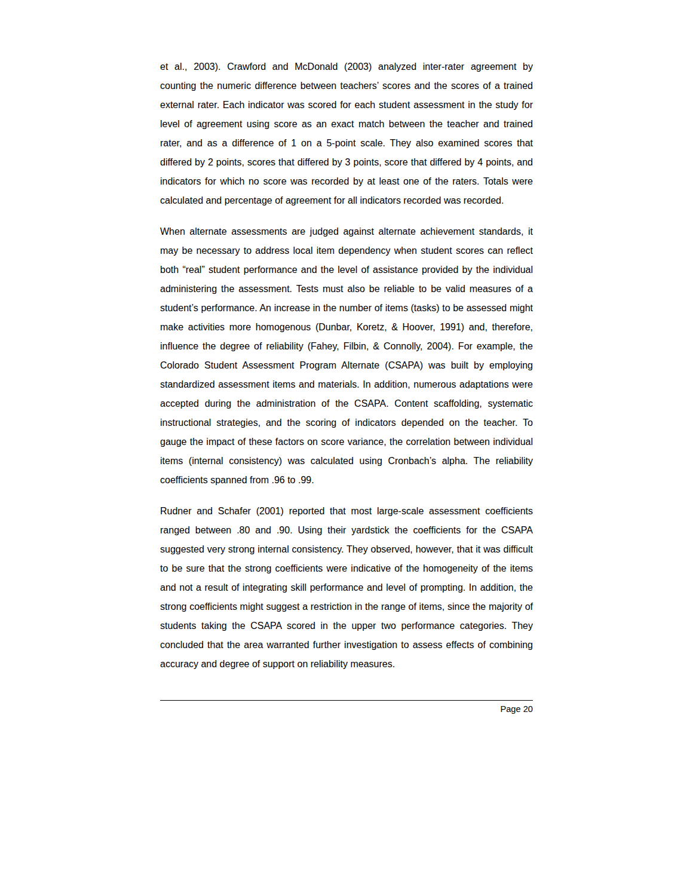et al., 2003). Crawford and McDonald (2003) analyzed inter-rater agreement by counting the numeric difference between teachers’ scores and the scores of a trained external rater. Each indicator was scored for each student assessment in the study for level of agreement using score as an exact match between the teacher and trained rater, and as a difference of 1 on a 5-point scale. They also examined scores that differed by 2 points, scores that differed by 3 points, score that differed by 4 points, and indicators for which no score was recorded by at least one of the raters. Totals were calculated and percentage of agreement for all indicators recorded was recorded.
When alternate assessments are judged against alternate achievement standards, it may be necessary to address local item dependency when student scores can reflect both “real” student performance and the level of assistance provided by the individual administering the assessment. Tests must also be reliable to be valid measures of a student’s performance. An increase in the number of items (tasks) to be assessed might make activities more homogenous (Dunbar, Koretz, & Hoover, 1991) and, therefore, influence the degree of reliability (Fahey, Filbin, & Connolly, 2004). For example, the Colorado Student Assessment Program Alternate (CSAPA) was built by employing standardized assessment items and materials. In addition, numerous adaptations were accepted during the administration of the CSAPA. Content scaffolding, systematic instructional strategies, and the scoring of indicators depended on the teacher. To gauge the impact of these factors on score variance, the correlation between individual items (internal consistency) was calculated using Cronbach’s alpha. The reliability coefficients spanned from .96 to .99.
Rudner and Schafer (2001) reported that most large-scale assessment coefficients ranged between .80 and .90. Using their yardstick the coefficients for the CSAPA suggested very strong internal consistency. They observed, however, that it was difficult to be sure that the strong coefficients were indicative of the homogeneity of the items and not a result of integrating skill performance and level of prompting. In addition, the strong coefficients might suggest a restriction in the range of items, since the majority of students taking the CSAPA scored in the upper two performance categories. They concluded that the area warranted further investigation to assess effects of combining accuracy and degree of support on reliability measures.
Page 20